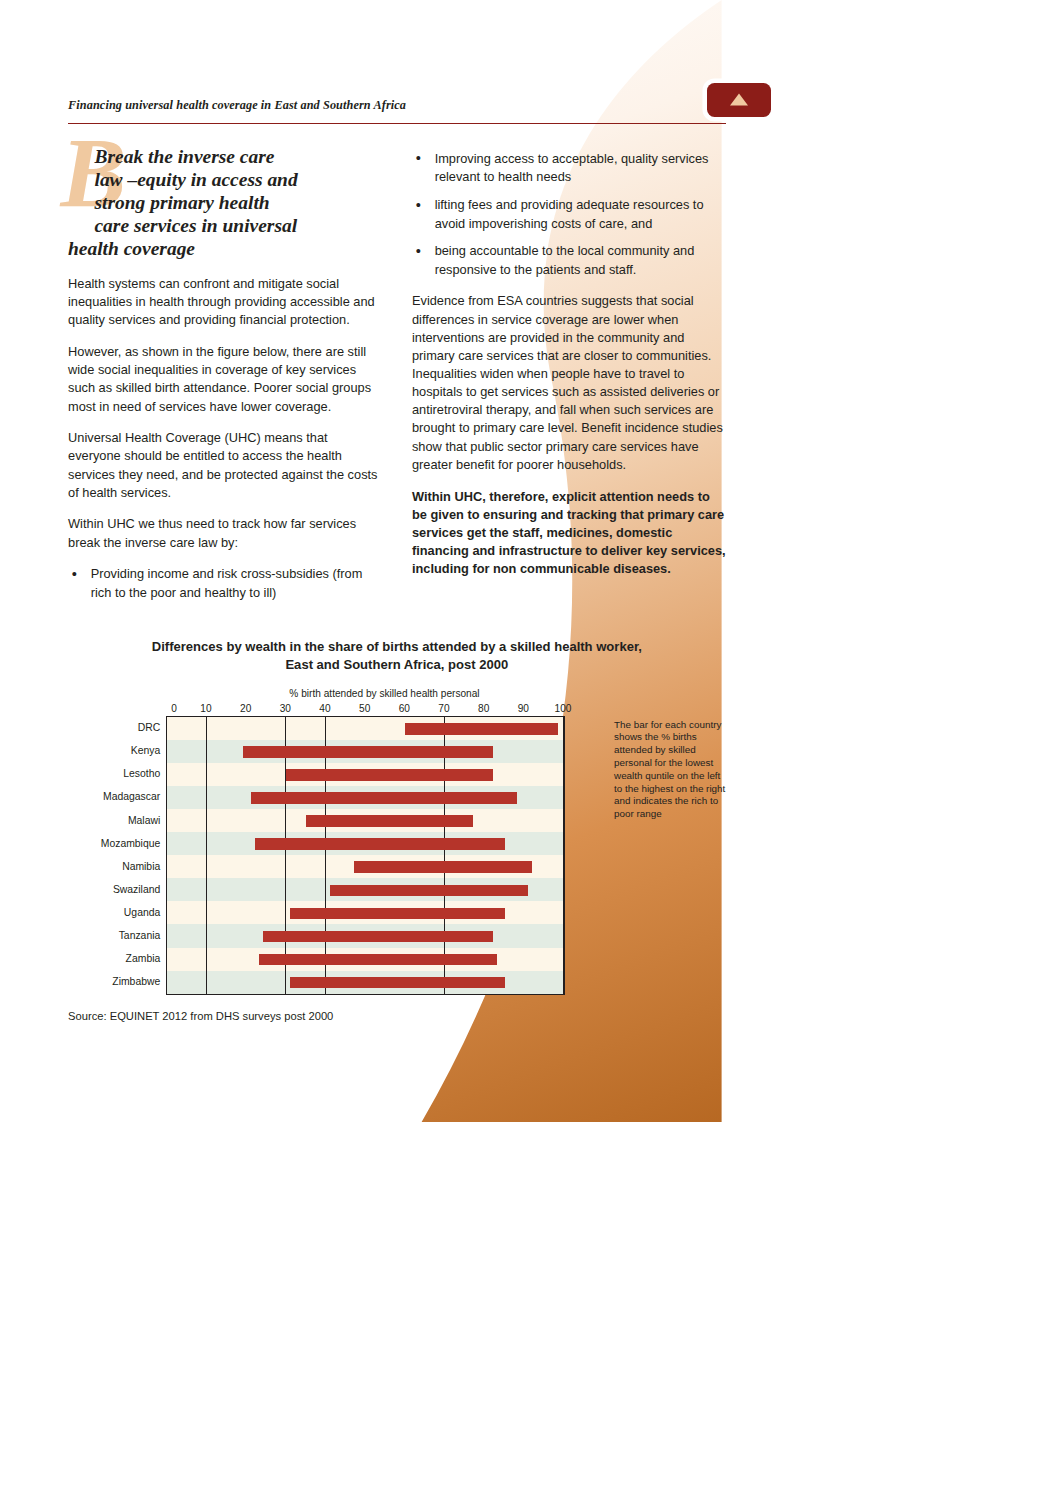Financing universal health coverage in East and Southern Africa
B
Break the inverse care
law –equity in access and
strong primary health
care services in universal
health coverage
Health systems can confront and mitigate social inequalities in health through providing accessible and quality services and providing financial protection.
However, as shown in the figure below, there are still wide social inequalities in coverage of key services such as skilled birth attendance. Poorer social groups most in need of services have lower coverage.
Universal Health Coverage (UHC) means that everyone should be entitled to access the health services they need, and be protected against the costs of health services.
Within UHC we thus need to track how far services break the inverse care law by:
Providing income and risk cross-subsidies (from rich to the poor and healthy to ill)
Improving access to acceptable, quality services relevant to health needs
lifting fees and providing adequate resources to avoid impoverishing costs of care, and
being accountable to the local community and responsive to the patients and staff.
Evidence from ESA countries suggests that social differences in service coverage are lower when interventions are provided in the community and primary care services that are closer to communities. Inequalities widen when people have to travel to hospitals to get services such as assisted deliveries or antiretroviral therapy, and fall when such services are brought to primary care level. Benefit incidence studies show that public sector primary care services have greater benefit for poorer households.
Within UHC, therefore, explicit attention needs to be given to ensuring and tracking that primary care services get the staff, medicines, domestic financing and infrastructure to deliver key services, including for non communicable diseases.
Differences by wealth in the share of births attended by a skilled health worker,
East and Southern Africa, post 2000
% birth attended by skilled health personal
0102030405060708090100
DRC
Kenya
Lesotho
Madagascar
Malawi
Mozambique
Namibia
Swaziland
Uganda
Tanzania
Zambia
Zimbabwe
The bar for each country shows the % births attended by skilled personal for the lowest wealth quntile on the left to the highest on the right and indicates the rich to poor range
Source: EQUINET 2012 from DHS surveys post 2000
3